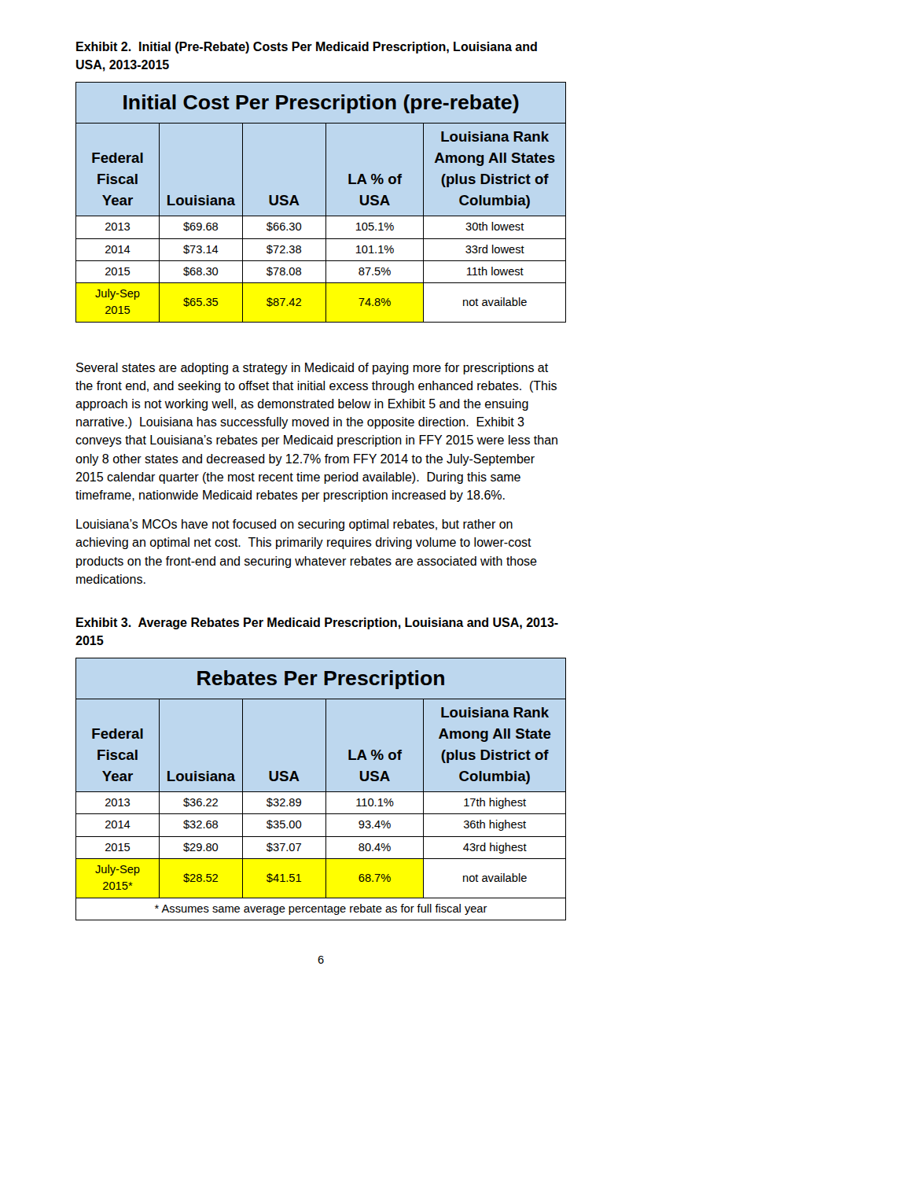Exhibit 2. Initial (Pre-Rebate) Costs Per Medicaid Prescription, Louisiana and USA, 2013-2015
Initial Cost Per Prescription (pre-rebate)
| Federal Fiscal Year | Louisiana | USA | LA % of USA | Louisiana Rank Among All States (plus District of Columbia) |
| --- | --- | --- | --- | --- |
| 2013 | $69.68 | $66.30 | 105.1% | 30th lowest |
| 2014 | $73.14 | $72.38 | 101.1% | 33rd lowest |
| 2015 | $68.30 | $78.08 | 87.5% | 11th lowest |
| July-Sep 2015 | $65.35 | $87.42 | 74.8% | not available |
Several states are adopting a strategy in Medicaid of paying more for prescriptions at the front end, and seeking to offset that initial excess through enhanced rebates. (This approach is not working well, as demonstrated below in Exhibit 5 and the ensuing narrative.) Louisiana has successfully moved in the opposite direction. Exhibit 3 conveys that Louisiana’s rebates per Medicaid prescription in FFY 2015 were less than only 8 other states and decreased by 12.7% from FFY 2014 to the July-September 2015 calendar quarter (the most recent time period available). During this same timeframe, nationwide Medicaid rebates per prescription increased by 18.6%.
Louisiana’s MCOs have not focused on securing optimal rebates, but rather on achieving an optimal net cost. This primarily requires driving volume to lower-cost products on the front-end and securing whatever rebates are associated with those medications.
Exhibit 3. Average Rebates Per Medicaid Prescription, Louisiana and USA, 2013-2015
Rebates Per Prescription
| Federal Fiscal Year | Louisiana | USA | LA % of USA | Louisiana Rank Among All State (plus District of Columbia) |
| --- | --- | --- | --- | --- |
| 2013 | $36.22 | $32.89 | 110.1% | 17th highest |
| 2014 | $32.68 | $35.00 | 93.4% | 36th highest |
| 2015 | $29.80 | $37.07 | 80.4% | 43rd highest |
| July-Sep 2015* | $28.52 | $41.51 | 68.7% | not available |
| * Assumes same average percentage rebate as for full fiscal year |
6